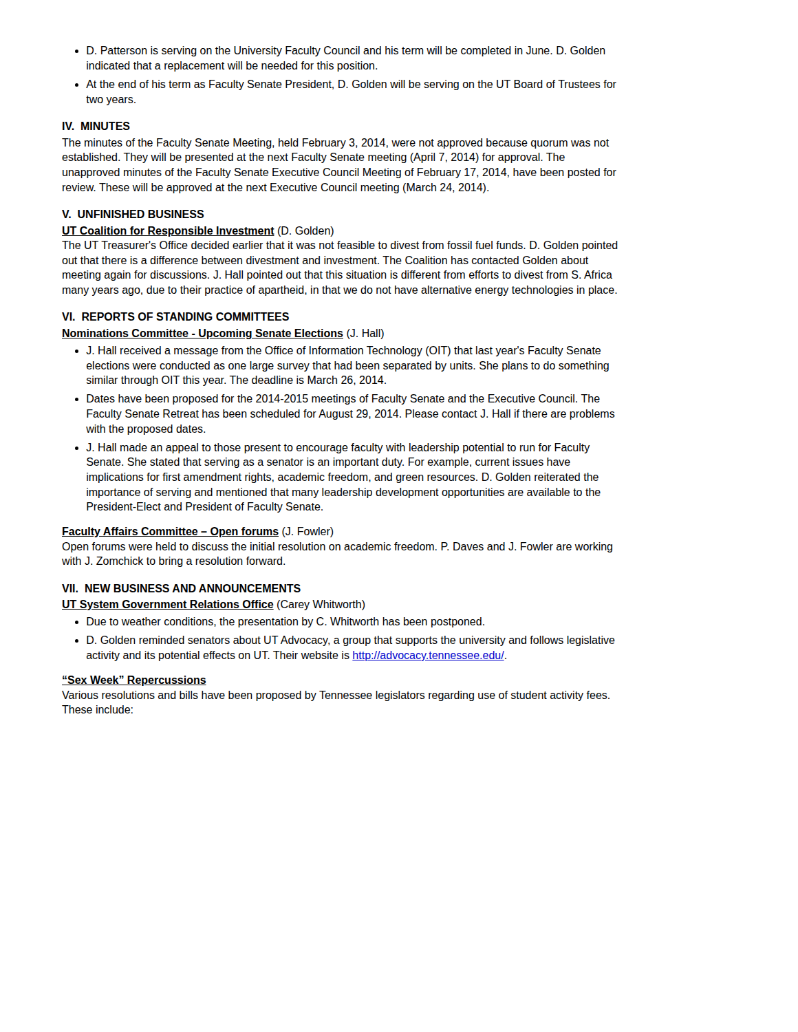D. Patterson is serving on the University Faculty Council and his term will be completed in June. D. Golden indicated that a replacement will be needed for this position.
At the end of his term as Faculty Senate President, D. Golden will be serving on the UT Board of Trustees for two years.
IV. MINUTES
The minutes of the Faculty Senate Meeting, held February 3, 2014, were not approved because quorum was not established. They will be presented at the next Faculty Senate meeting (April 7, 2014) for approval. The unapproved minutes of the Faculty Senate Executive Council Meeting of February 17, 2014, have been posted for review. These will be approved at the next Executive Council meeting (March 24, 2014).
V. UNFINISHED BUSINESS
UT Coalition for Responsible Investment (D. Golden)
The UT Treasurer's Office decided earlier that it was not feasible to divest from fossil fuel funds. D. Golden pointed out that there is a difference between divestment and investment. The Coalition has contacted Golden about meeting again for discussions. J. Hall pointed out that this situation is different from efforts to divest from S. Africa many years ago, due to their practice of apartheid, in that we do not have alternative energy technologies in place.
VI. REPORTS OF STANDING COMMITTEES
Nominations Committee - Upcoming Senate Elections (J. Hall)
J. Hall received a message from the Office of Information Technology (OIT) that last year's Faculty Senate elections were conducted as one large survey that had been separated by units. She plans to do something similar through OIT this year. The deadline is March 26, 2014.
Dates have been proposed for the 2014-2015 meetings of Faculty Senate and the Executive Council. The Faculty Senate Retreat has been scheduled for August 29, 2014. Please contact J. Hall if there are problems with the proposed dates.
J. Hall made an appeal to those present to encourage faculty with leadership potential to run for Faculty Senate. She stated that serving as a senator is an important duty. For example, current issues have implications for first amendment rights, academic freedom, and green resources. D. Golden reiterated the importance of serving and mentioned that many leadership development opportunities are available to the President-Elect and President of Faculty Senate.
Faculty Affairs Committee – Open forums (J. Fowler)
Open forums were held to discuss the initial resolution on academic freedom. P. Daves and J. Fowler are working with J. Zomchick to bring a resolution forward.
VII. NEW BUSINESS AND ANNOUNCEMENTS
UT System Government Relations Office (Carey Whitworth)
Due to weather conditions, the presentation by C. Whitworth has been postponed.
D. Golden reminded senators about UT Advocacy, a group that supports the university and follows legislative activity and its potential effects on UT. Their website is http://advocacy.tennessee.edu/.
“Sex Week” Repercussions
Various resolutions and bills have been proposed by Tennessee legislators regarding use of student activity fees. These include: